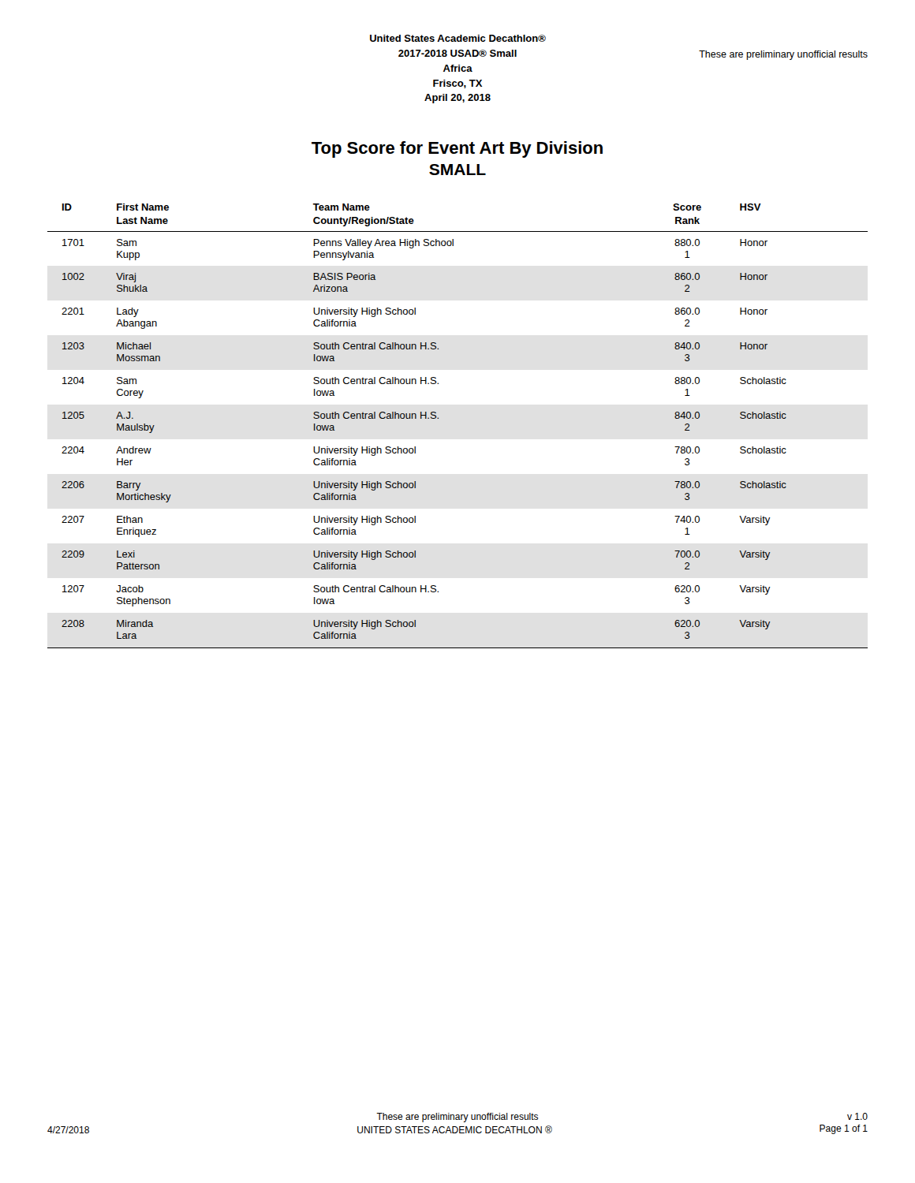These are preliminary unofficial results
United States Academic Decathlon®
2017-2018 USAD® Small
Africa
Frisco, TX
April 20, 2018
Top Score for Event Art By Division
SMALL
| ID | First Name | Team Name | Score | HSV |
| --- | --- | --- | --- | --- |
| | Last Name | County/Region/State | Rank | |
| 1701 | Sam Kupp | Penns Valley Area High School Pennsylvania | 880.0 1 | Honor |
| 1002 | Viraj Shukla | BASIS Peoria Arizona | 860.0 2 | Honor |
| 2201 | Lady Abangan | University High School California | 860.0 2 | Honor |
| 1203 | Michael Mossman | South Central Calhoun H.S. Iowa | 840.0 3 | Honor |
| 1204 | Sam Corey | South Central Calhoun H.S. Iowa | 880.0 1 | Scholastic |
| 1205 | A.J. Maulsby | South Central Calhoun H.S. Iowa | 840.0 2 | Scholastic |
| 2204 | Andrew Her | University High School California | 780.0 3 | Scholastic |
| 2206 | Barry Mortichesky | University High School California | 780.0 3 | Scholastic |
| 2207 | Ethan Enriquez | University High School California | 740.0 1 | Varsity |
| 2209 | Lexi Patterson | University High School California | 700.0 2 | Varsity |
| 1207 | Jacob Stephenson | South Central Calhoun H.S. Iowa | 620.0 3 | Varsity |
| 2208 | Miranda Lara | University High School California | 620.0 3 | Varsity |
These are preliminary unofficial results
v 1.0
4/27/2018
UNITED STATES ACADEMIC DECATHLON ®
Page 1 of 1